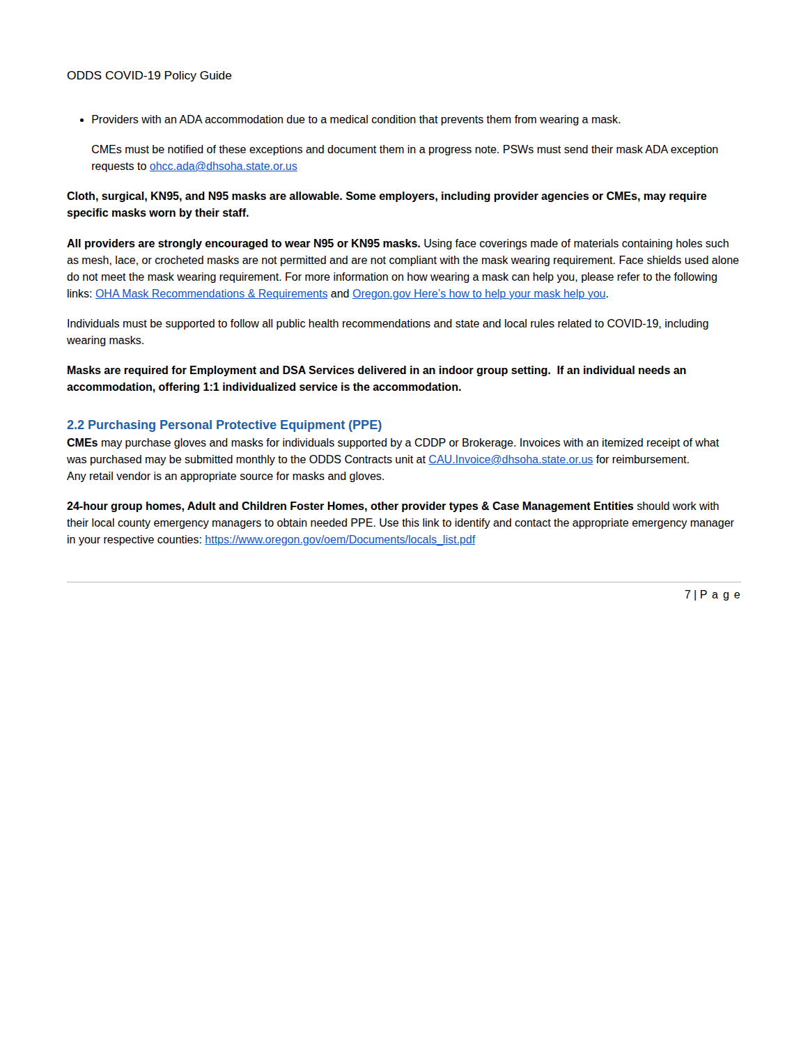ODDS COVID-19 Policy Guide
Providers with an ADA accommodation due to a medical condition that prevents them from wearing a mask.
CMEs must be notified of these exceptions and document them in a progress note. PSWs must send their mask ADA exception requests to ohcc.ada@dhsoha.state.or.us
Cloth, surgical, KN95, and N95 masks are allowable. Some employers, including provider agencies or CMEs, may require specific masks worn by their staff.
All providers are strongly encouraged to wear N95 or KN95 masks. Using face coverings made of materials containing holes such as mesh, lace, or crocheted masks are not permitted and are not compliant with the mask wearing requirement. Face shields used alone do not meet the mask wearing requirement. For more information on how wearing a mask can help you, please refer to the following links: OHA Mask Recommendations & Requirements and Oregon.gov Here’s how to help your mask help you.
Individuals must be supported to follow all public health recommendations and state and local rules related to COVID-19, including wearing masks.
Masks are required for Employment and DSA Services delivered in an indoor group setting. If an individual needs an accommodation, offering 1:1 individualized service is the accommodation.
2.2 Purchasing Personal Protective Equipment (PPE)
CMEs may purchase gloves and masks for individuals supported by a CDDP or Brokerage. Invoices with an itemized receipt of what was purchased may be submitted monthly to the ODDS Contracts unit at CAU.Invoice@dhsoha.state.or.us for reimbursement.
Any retail vendor is an appropriate source for masks and gloves.
24-hour group homes, Adult and Children Foster Homes, other provider types & Case Management Entities should work with their local county emergency managers to obtain needed PPE. Use this link to identify and contact the appropriate emergency manager in your respective counties: https://www.oregon.gov/oem/Documents/locals_list.pdf
7 | P a g e